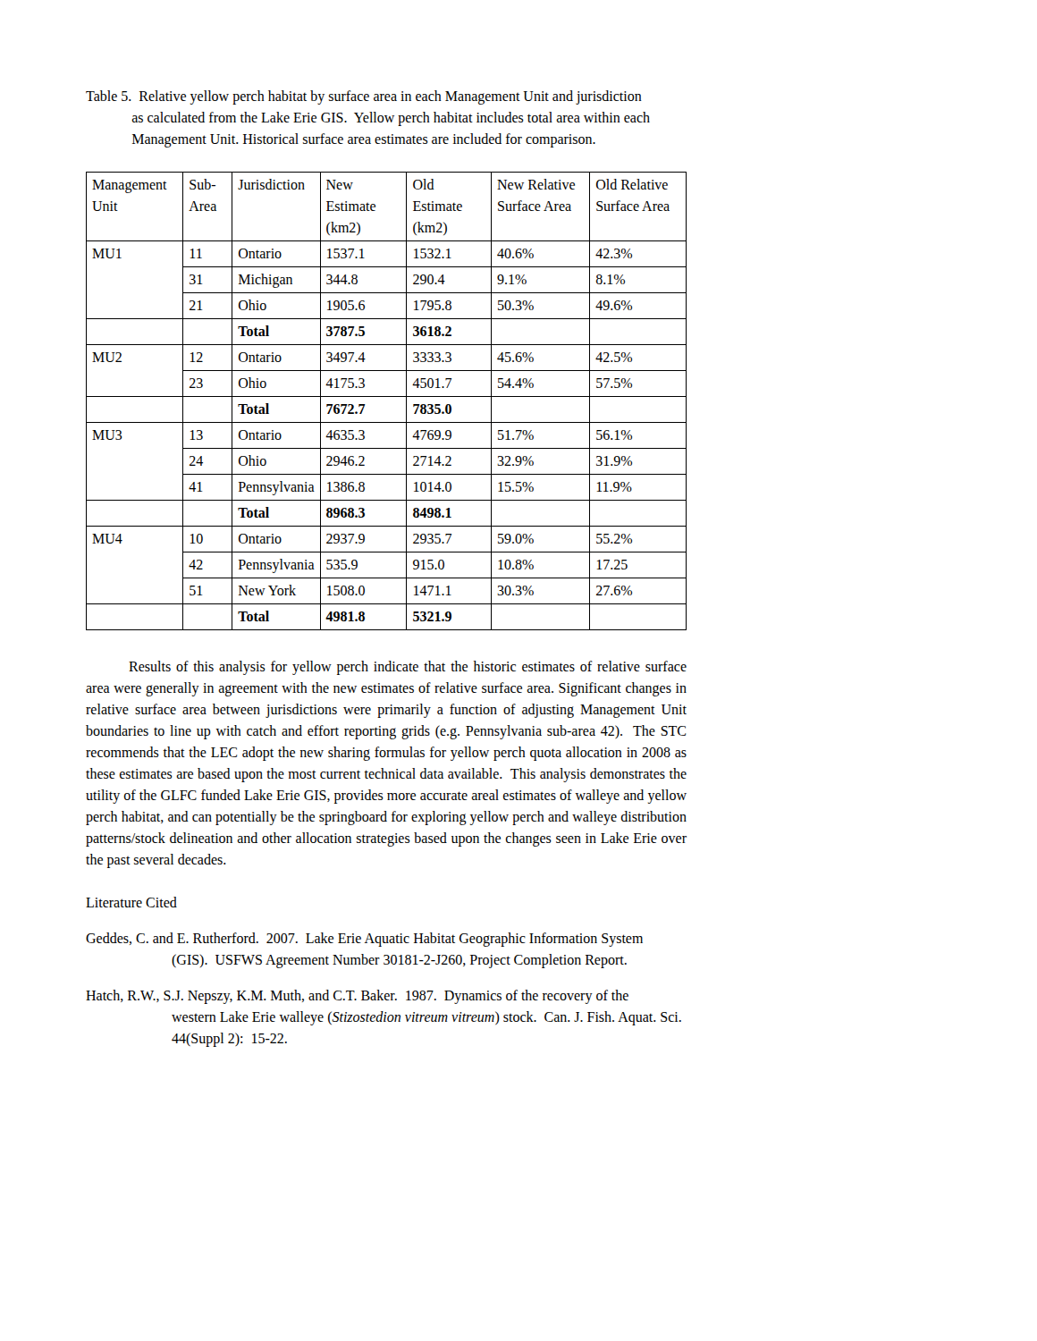Table 5. Relative yellow perch habitat by surface area in each Management Unit and jurisdiction as calculated from the Lake Erie GIS. Yellow perch habitat includes total area within each Management Unit. Historical surface area estimates are included for comparison.
| Management Unit | Sub-Area | Jurisdiction | New Estimate (km2) | Old Estimate (km2) | New Relative Surface Area | Old Relative Surface Area |
| --- | --- | --- | --- | --- | --- | --- |
| MU1 | 11 | Ontario | 1537.1 | 1532.1 | 40.6% | 42.3% |
| 31 | Michigan | 344.8 | 290.4 | 9.1% | 8.1% |
| 21 | Ohio | 1905.6 | 1795.8 | 50.3% | 49.6% |
| | | Total | 3787.5 | 3618.2 | | |
| MU2 | 12 | Ontario | 3497.4 | 3333.3 | 45.6% | 42.5% |
| 23 | Ohio | 4175.3 | 4501.7 | 54.4% | 57.5% |
| | | Total | 7672.7 | 7835.0 | | |
| MU3 | 13 | Ontario | 4635.3 | 4769.9 | 51.7% | 56.1% |
| 24 | Ohio | 2946.2 | 2714.2 | 32.9% | 31.9% |
| 41 | Pennsylvania | 1386.8 | 1014.0 | 15.5% | 11.9% |
| | | Total | 8968.3 | 8498.1 | | |
| MU4 | 10 | Ontario | 2937.9 | 2935.7 | 59.0% | 55.2% |
| 42 | Pennsylvania | 535.9 | 915.0 | 10.8% | 17.25 |
| 51 | New York | 1508.0 | 1471.1 | 30.3% | 27.6% |
| | | Total | 4981.8 | 5321.9 | | |
Results of this analysis for yellow perch indicate that the historic estimates of relative surface area were generally in agreement with the new estimates of relative surface area. Significant changes in relative surface area between jurisdictions were primarily a function of adjusting Management Unit boundaries to line up with catch and effort reporting grids (e.g. Pennsylvania sub-area 42). The STC recommends that the LEC adopt the new sharing formulas for yellow perch quota allocation in 2008 as these estimates are based upon the most current technical data available. This analysis demonstrates the utility of the GLFC funded Lake Erie GIS, provides more accurate areal estimates of walleye and yellow perch habitat, and can potentially be the springboard for exploring yellow perch and walleye distribution patterns/stock delineation and other allocation strategies based upon the changes seen in Lake Erie over the past several decades.
Literature Cited
Geddes, C. and E. Rutherford. 2007. Lake Erie Aquatic Habitat Geographic Information System (GIS). USFWS Agreement Number 30181-2-J260, Project Completion Report.
Hatch, R.W., S.J. Nepszy, K.M. Muth, and C.T. Baker. 1987. Dynamics of the recovery of the western Lake Erie walleye (Stizostedion vitreum vitreum) stock. Can. J. Fish. Aquat. Sci. 44(Suppl 2): 15-22.